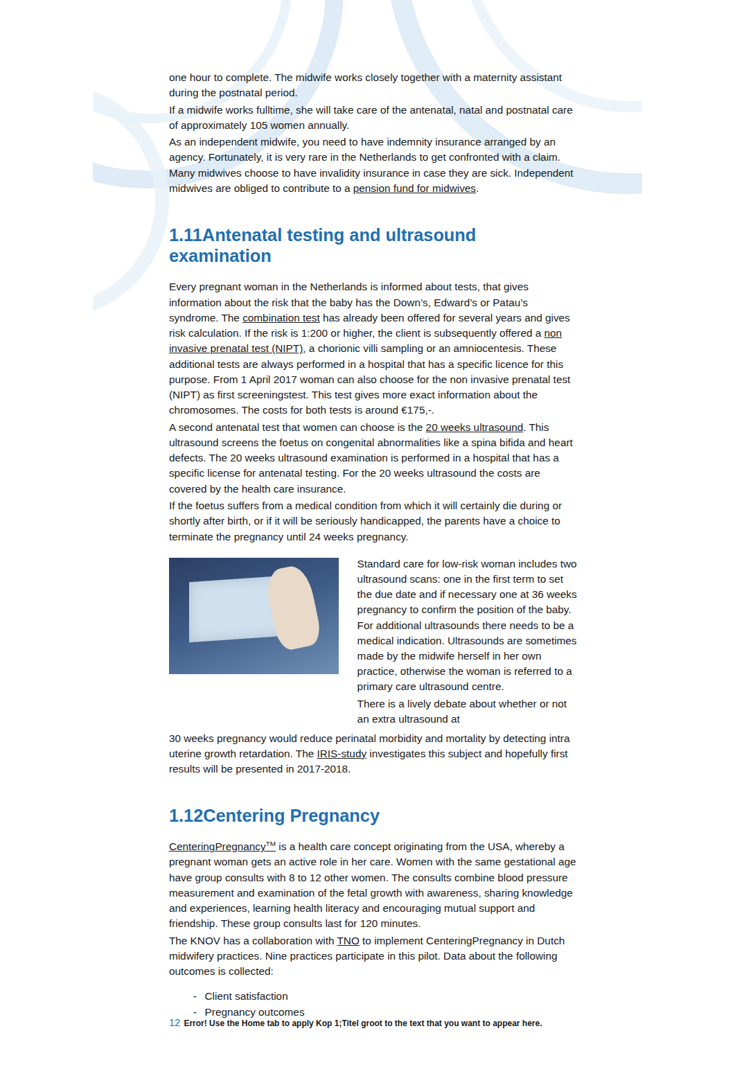one hour to complete. The midwife works closely together with a maternity assistant during the postnatal period.
If a midwife works fulltime, she will take care of the antenatal, natal and postnatal care of approximately 105 women annually.
As an independent midwife, you need to have indemnity insurance arranged by an agency. Fortunately, it is very rare in the Netherlands to get confronted with a claim. Many midwives choose to have invalidity insurance in case they are sick. Independent midwives are obliged to contribute to a pension fund for midwives.
1.11 Antenatal testing and ultrasound examination
Every pregnant woman in the Netherlands is informed about tests, that gives information about the risk that the baby has the Down’s, Edward’s or Patau’s syndrome. The combination test has already been offered for several years and gives risk calculation. If the risk is 1:200 or higher, the client is subsequently offered a non invasive prenatal test (NIPT), a chorionic villi sampling or an amniocentesis. These additional tests are always performed in a hospital that has a specific licence for this purpose. From 1 April 2017 woman can also choose for the non invasive prenatal test (NIPT) as first screeningstest. This test gives more exact information about the chromosomes. The costs for both tests is around €175,-.
A second antenatal test that women can choose is the 20 weeks ultrasound. This ultrasound screens the foetus on congenital abnormalities like a spina bifida and heart defects. The 20 weeks ultrasound examination is performed in a hospital that has a specific license for antenatal testing. For the 20 weeks ultrasound the costs are covered by the health care insurance.
If the foetus suffers from a medical condition from which it will certainly die during or shortly after birth, or if it will be seriously handicapped, the parents have a choice to terminate the pregnancy until 24 weeks pregnancy.
Standard care for low-risk woman includes two ultrasound scans: one in the first term to set the due date and if necessary one at 36 weeks pregnancy to confirm the position of the baby. For additional ultrasounds there needs to be a medical indication. Ultrasounds are sometimes made by the midwife herself in her own practice, otherwise the woman is referred to a primary care ultrasound centre.
There is a lively debate about whether or not an extra ultrasound at
30 weeks pregnancy would reduce perinatal morbidity and mortality by detecting intra uterine growth retardation. The IRIS-study investigates this subject and hopefully first results will be presented in 2017-2018.
1.12 Centering Pregnancy
CenteringPregnancyTM is a health care concept originating from the USA, whereby a pregnant woman gets an active role in her care. Women with the same gestational age have group consults with 8 to 12 other women. The consults combine blood pressure measurement and examination of the fetal growth with awareness, sharing knowledge and experiences, learning health literacy and encouraging mutual support and friendship. These group consults last for 120 minutes.
The KNOV has a collaboration with TNO to implement CenteringPregnancy in Dutch midwifery practices. Nine practices participate in this pilot. Data about the following outcomes is collected:
Client satisfaction
Pregnancy outcomes
12 Error! Use the Home tab to apply Kop 1;Titel groot to the text that you want to appear here.